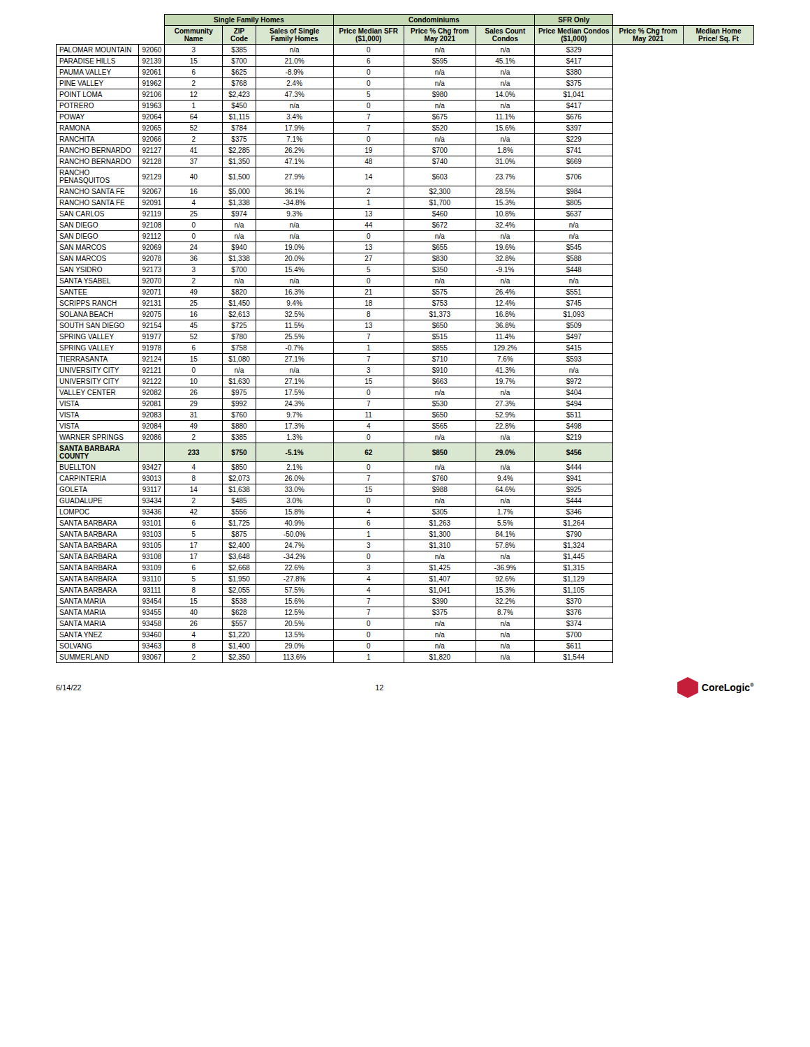| | | Single Family Homes | Condominiums | SFR Only |
| --- | --- | --- | --- | --- |
| Community Name | ZIP Code | Sales of Single Family Homes | Price Median SFR ($1,000) | Price % Chg from May 2021 | Sales Count Condos | Price Median Condos ($1,000) | Price % Chg from May 2021 | Median Home Price/ Sq. Ft |
| PALOMAR MOUNTAIN | 92060 | 3 | $385 | n/a | 0 | n/a | n/a | $329 |
| PARADISE HILLS | 92139 | 15 | $700 | 21.0% | 6 | $595 | 45.1% | $417 |
| PAUMA VALLEY | 92061 | 6 | $625 | -8.9% | 0 | n/a | n/a | $380 |
| PINE VALLEY | 91962 | 2 | $768 | 2.4% | 0 | n/a | n/a | $375 |
| POINT LOMA | 92106 | 12 | $2,423 | 47.3% | 5 | $980 | 14.0% | $1,041 |
| POTRERO | 91963 | 1 | $450 | n/a | 0 | n/a | n/a | $417 |
| POWAY | 92064 | 64 | $1,115 | 3.4% | 7 | $675 | 11.1% | $676 |
| RAMONA | 92065 | 52 | $784 | 17.9% | 7 | $520 | 15.6% | $397 |
| RANCHITA | 92066 | 2 | $375 | 7.1% | 0 | n/a | n/a | $229 |
| RANCHO BERNARDO | 92127 | 41 | $2,285 | 26.2% | 19 | $700 | 1.8% | $741 |
| RANCHO BERNARDO | 92128 | 37 | $1,350 | 47.1% | 48 | $740 | 31.0% | $669 |
| RANCHO PENASQUITOS | 92129 | 40 | $1,500 | 27.9% | 14 | $603 | 23.7% | $706 |
| RANCHO SANTA FE | 92067 | 16 | $5,000 | 36.1% | 2 | $2,300 | 28.5% | $984 |
| RANCHO SANTA FE | 92091 | 4 | $1,338 | -34.8% | 1 | $1,700 | 15.3% | $805 |
| SAN CARLOS | 92119 | 25 | $974 | 9.3% | 13 | $460 | 10.8% | $637 |
| SAN DIEGO | 92108 | 0 | n/a | n/a | 44 | $672 | 32.4% | n/a |
| SAN DIEGO | 92112 | 0 | n/a | n/a | 0 | n/a | n/a | n/a |
| SAN MARCOS | 92069 | 24 | $940 | 19.0% | 13 | $655 | 19.6% | $545 |
| SAN MARCOS | 92078 | 36 | $1,338 | 20.0% | 27 | $830 | 32.8% | $588 |
| SAN YSIDRO | 92173 | 3 | $700 | 15.4% | 5 | $350 | -9.1% | $448 |
| SANTA YSABEL | 92070 | 2 | n/a | n/a | 0 | n/a | n/a | n/a |
| SANTEE | 92071 | 49 | $820 | 16.3% | 21 | $575 | 26.4% | $551 |
| SCRIPPS RANCH | 92131 | 25 | $1,450 | 9.4% | 18 | $753 | 12.4% | $745 |
| SOLANA BEACH | 92075 | 16 | $2,613 | 32.5% | 8 | $1,373 | 16.8% | $1,093 |
| SOUTH SAN DIEGO | 92154 | 45 | $725 | 11.5% | 13 | $650 | 36.8% | $509 |
| SPRING VALLEY | 91977 | 52 | $780 | 25.5% | 7 | $515 | 11.4% | $497 |
| SPRING VALLEY | 91978 | 6 | $758 | -0.7% | 1 | $855 | 129.2% | $415 |
| TIERRASANTA | 92124 | 15 | $1,080 | 27.1% | 7 | $710 | 7.6% | $593 |
| UNIVERSITY CITY | 92121 | 0 | n/a | n/a | 3 | $910 | 41.3% | n/a |
| UNIVERSITY CITY | 92122 | 10 | $1,630 | 27.1% | 15 | $663 | 19.7% | $972 |
| VALLEY CENTER | 92082 | 26 | $975 | 17.5% | 0 | n/a | n/a | $404 |
| VISTA | 92081 | 29 | $992 | 24.3% | 7 | $530 | 27.3% | $494 |
| VISTA | 92083 | 31 | $760 | 9.7% | 11 | $650 | 52.9% | $511 |
| VISTA | 92084 | 49 | $880 | 17.3% | 4 | $565 | 22.8% | $498 |
| WARNER SPRINGS | 92086 | 2 | $385 | 1.3% | 0 | n/a | n/a | $219 |
| SANTA BARBARA COUNTY | | 233 | $750 | -5.1% | 62 | $850 | 29.0% | $456 |
| BUELLTON | 93427 | 4 | $850 | 2.1% | 0 | n/a | n/a | $444 |
| CARPINTERIA | 93013 | 8 | $2,073 | 26.0% | 7 | $760 | 9.4% | $941 |
| GOLETA | 93117 | 14 | $1,638 | 33.0% | 15 | $988 | 64.6% | $925 |
| GUADALUPE | 93434 | 2 | $485 | 3.0% | 0 | n/a | n/a | $444 |
| LOMPOC | 93436 | 42 | $556 | 15.8% | 4 | $305 | 1.7% | $346 |
| SANTA BARBARA | 93101 | 6 | $1,725 | 40.9% | 6 | $1,263 | 5.5% | $1,264 |
| SANTA BARBARA | 93103 | 5 | $875 | -50.0% | 1 | $1,300 | 84.1% | $790 |
| SANTA BARBARA | 93105 | 17 | $2,400 | 24.7% | 3 | $1,310 | 57.8% | $1,324 |
| SANTA BARBARA | 93108 | 17 | $3,648 | -34.2% | 0 | n/a | n/a | $1,445 |
| SANTA BARBARA | 93109 | 6 | $2,668 | 22.6% | 3 | $1,425 | -36.9% | $1,315 |
| SANTA BARBARA | 93110 | 5 | $1,950 | -27.8% | 4 | $1,407 | 92.6% | $1,129 |
| SANTA BARBARA | 93111 | 8 | $2,055 | 57.5% | 4 | $1,041 | 15.3% | $1,105 |
| SANTA MARIA | 93454 | 15 | $538 | 15.6% | 7 | $390 | 32.2% | $370 |
| SANTA MARIA | 93455 | 40 | $628 | 12.5% | 7 | $375 | 8.7% | $376 |
| SANTA MARIA | 93458 | 26 | $557 | 20.5% | 0 | n/a | n/a | $374 |
| SANTA YNEZ | 93460 | 4 | $1,220 | 13.5% | 0 | n/a | n/a | $700 |
| SOLVANG | 93463 | 8 | $1,400 | 29.0% | 0 | n/a | n/a | $611 |
| SUMMERLAND | 93067 | 2 | $2,350 | 113.6% | 1 | $1,820 | n/a | $1,544 |
6/14/22 12
CoreLogic®